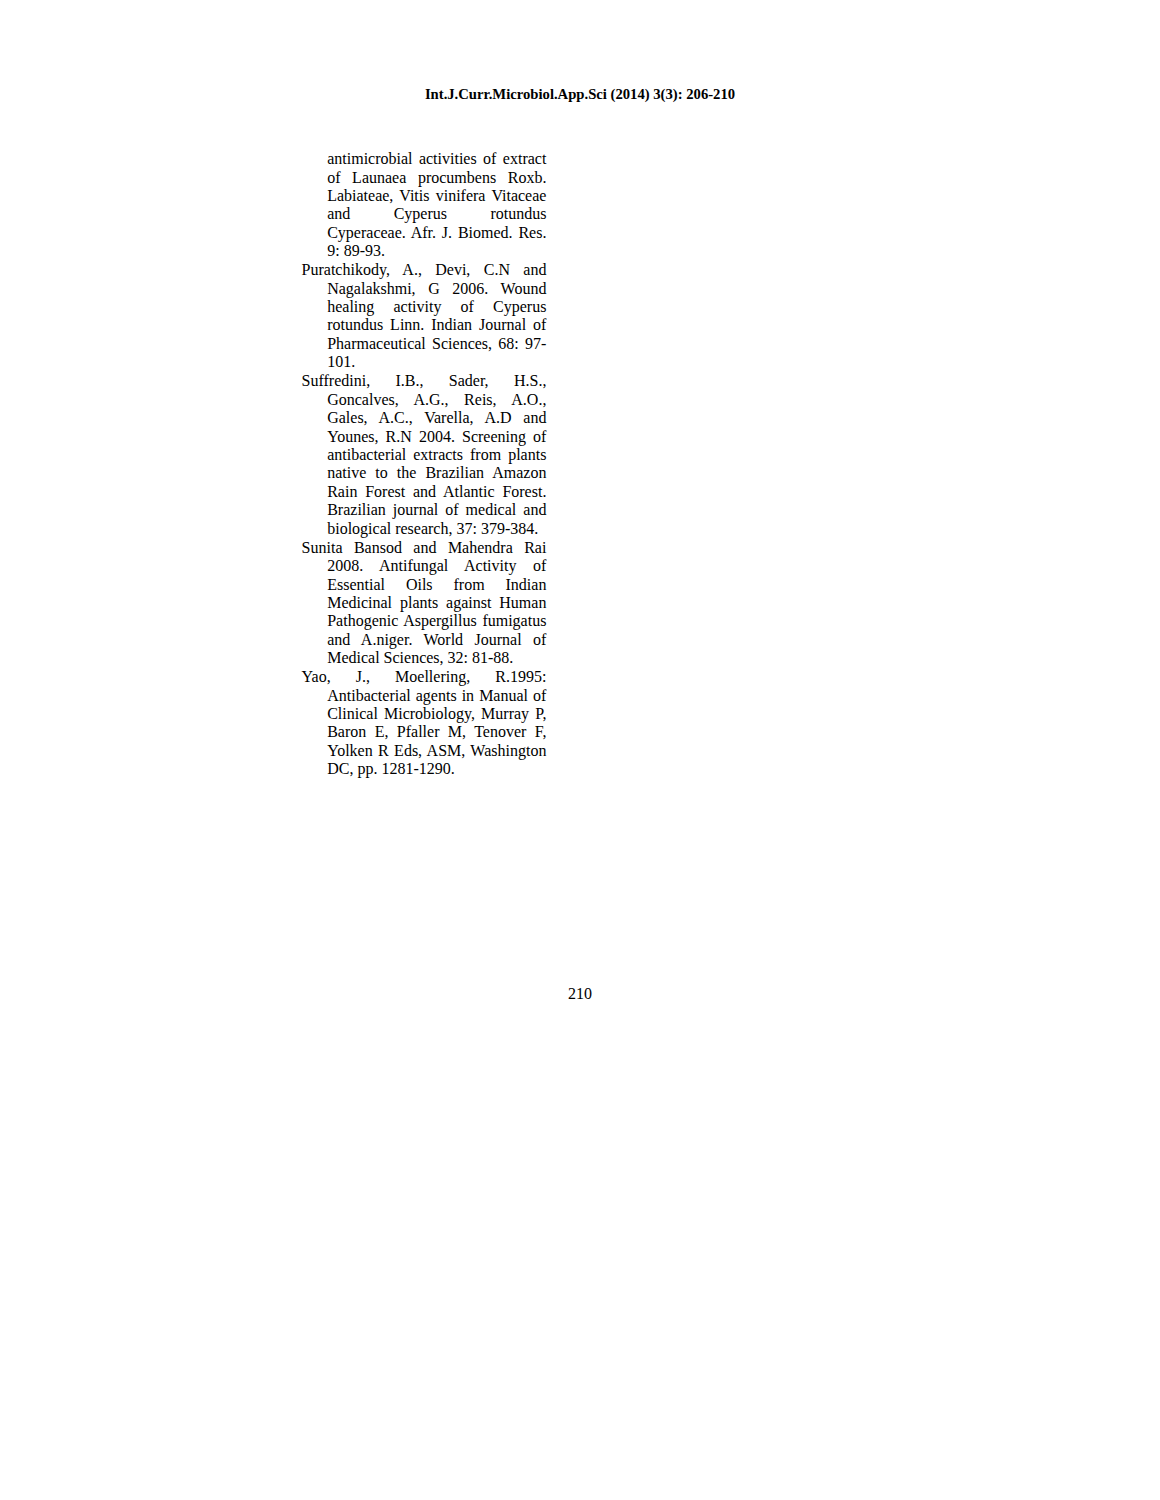Int.J.Curr.Microbiol.App.Sci (2014) 3(3): 206-210
antimicrobial activities of extract of Launaea procumbens Roxb. Labiateae, Vitis vinifera Vitaceae and Cyperus rotundus Cyperaceae. Afr. J. Biomed. Res. 9: 89-93.
Puratchikody, A., Devi, C.N and Nagalakshmi, G 2006. Wound healing activity of Cyperus rotundus Linn. Indian Journal of Pharmaceutical Sciences, 68: 97-101.
Suffredini, I.B., Sader, H.S., Goncalves, A.G., Reis, A.O., Gales, A.C., Varella, A.D and Younes, R.N 2004. Screening of antibacterial extracts from plants native to the Brazilian Amazon Rain Forest and Atlantic Forest. Brazilian journal of medical and biological research, 37: 379-384.
Sunita Bansod and Mahendra Rai 2008. Antifungal Activity of Essential Oils from Indian Medicinal plants against Human Pathogenic Aspergillus fumigatus and A.niger. World Journal of Medical Sciences, 32: 81-88.
Yao, J., Moellering, R.1995: Antibacterial agents in Manual of Clinical Microbiology, Murray P, Baron E, Pfaller M, Tenover F, Yolken R Eds, ASM, Washington DC, pp. 1281-1290.
210